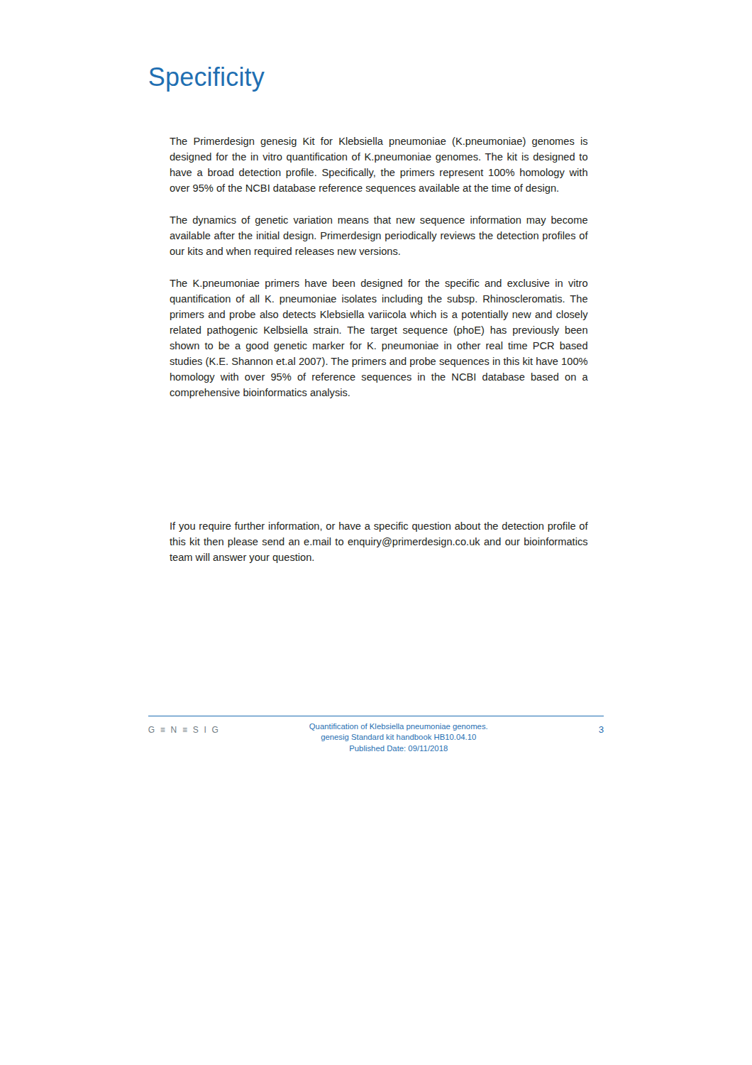Specificity
The Primerdesign genesig Kit for Klebsiella pneumoniae (K.pneumoniae) genomes is designed for the in vitro quantification of K.pneumoniae genomes. The kit is designed to have a broad detection profile. Specifically, the primers represent 100% homology with over 95% of the NCBI database reference sequences available at the time of design.
The dynamics of genetic variation means that new sequence information may become available after the initial design. Primerdesign periodically reviews the detection profiles of our kits and when required releases new versions.
The K.pneumoniae primers have been designed for the specific and exclusive in vitro quantification of all K. pneumoniae isolates including the subsp. Rhinoscleromatis. The primers and probe also detects Klebsiella variicola which is a potentially new and closely related pathogenic Kelbsiella strain. The target sequence (phoE) has previously been shown to be a good genetic marker for K. pneumoniae in other real time PCR based studies (K.E. Shannon et.al 2007). The primers and probe sequences in this kit have 100% homology with over 95% of reference sequences in the NCBI database based on a comprehensive bioinformatics analysis.
If you require further information, or have a specific question about the detection profile of this kit then please send an e.mail to enquiry@primerdesign.co.uk and our bioinformatics team will answer your question.
G ≡ N ≡ S I G
Quantification of Klebsiella pneumoniae genomes.
genesig Standard kit handbook HB10.04.10
Published Date: 09/11/2018
3